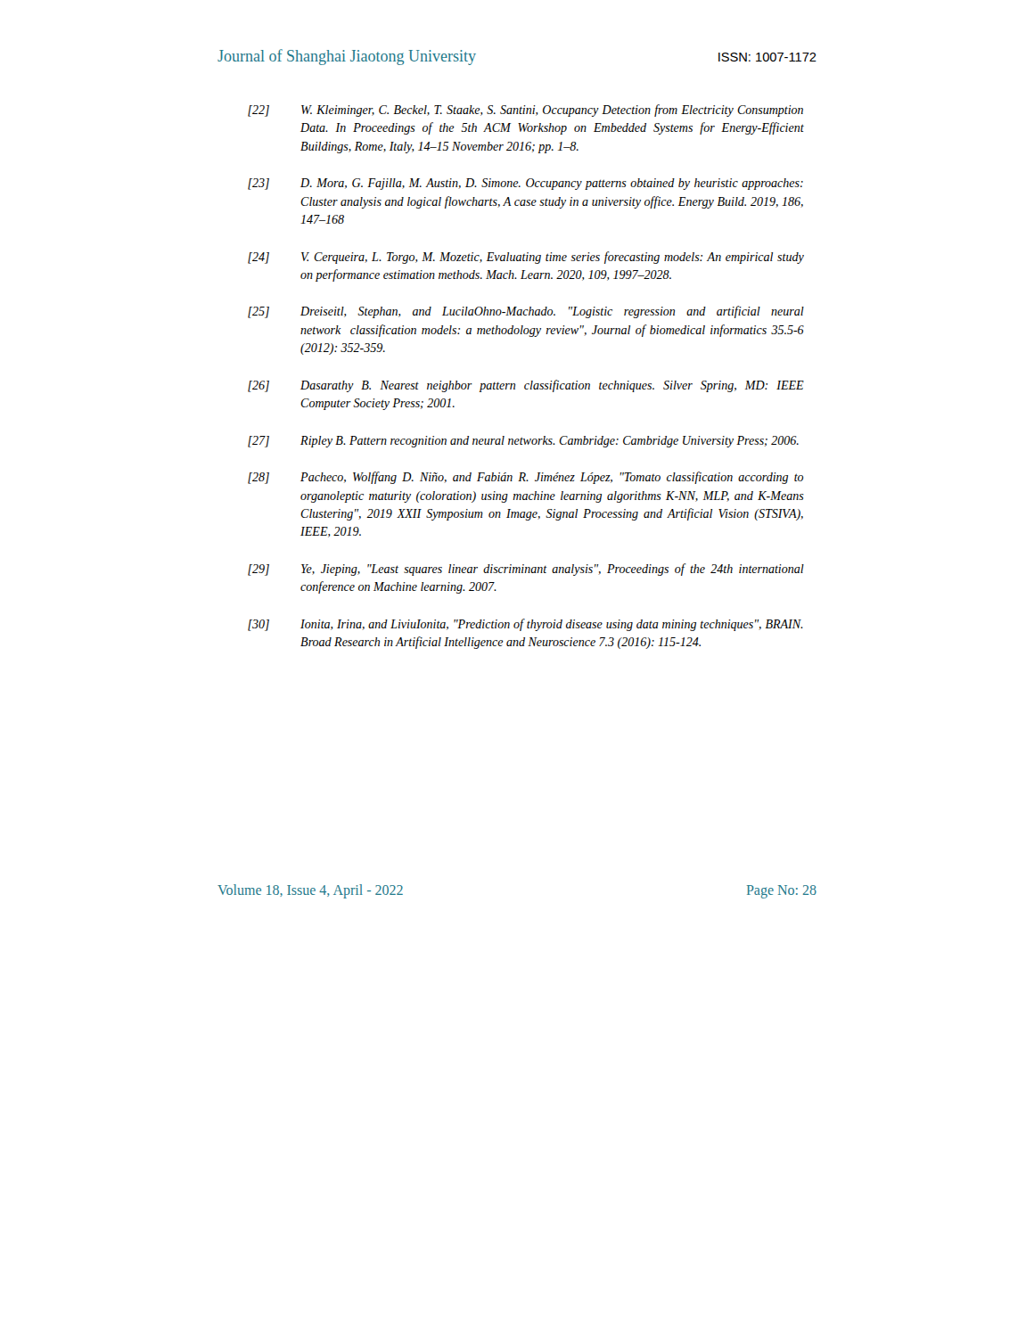Journal of Shanghai Jiaotong University
ISSN: 1007-1172
[22] W. Kleiminger, C. Beckel, T. Staake, S. Santini, Occupancy Detection from Electricity Consumption Data. In Proceedings of the 5th ACM Workshop on Embedded Systems for Energy-Efficient Buildings, Rome, Italy, 14–15 November 2016; pp. 1–8.
[23] D. Mora, G. Fajilla, M. Austin, D. Simone. Occupancy patterns obtained by heuristic approaches: Cluster analysis and logical flowcharts, A case study in a university office. Energy Build. 2019, 186, 147–168
[24] V. Cerqueira, L. Torgo, M. Mozetic, Evaluating time series forecasting models: An empirical study on performance estimation methods. Mach. Learn. 2020, 109, 1997–2028.
[25] Dreiseitl, Stephan, and LucilaOhno-Machado. "Logistic regression and artificial neural network classification models: a methodology review", Journal of biomedical informatics 35.5-6 (2012): 352-359.
[26] Dasarathy B. Nearest neighbor pattern classification techniques. Silver Spring, MD: IEEE Computer Society Press; 2001.
[27] Ripley B. Pattern recognition and neural networks. Cambridge: Cambridge University Press; 2006.
[28] Pacheco, Wolffang D. Niño, and Fabián R. Jiménez López, "Tomato classification according to organoleptic maturity (coloration) using machine learning algorithms K-NN, MLP, and K-Means Clustering", 2019 XXII Symposium on Image, Signal Processing and Artificial Vision (STSIVA), IEEE, 2019.
[29] Ye, Jieping, "Least squares linear discriminant analysis", Proceedings of the 24th international conference on Machine learning. 2007.
[30] Ionita, Irina, and LiviuIonita, "Prediction of thyroid disease using data mining techniques", BRAIN. Broad Research in Artificial Intelligence and Neuroscience 7.3 (2016): 115-124.
Volume 18, Issue 4, April - 2022
Page No: 28